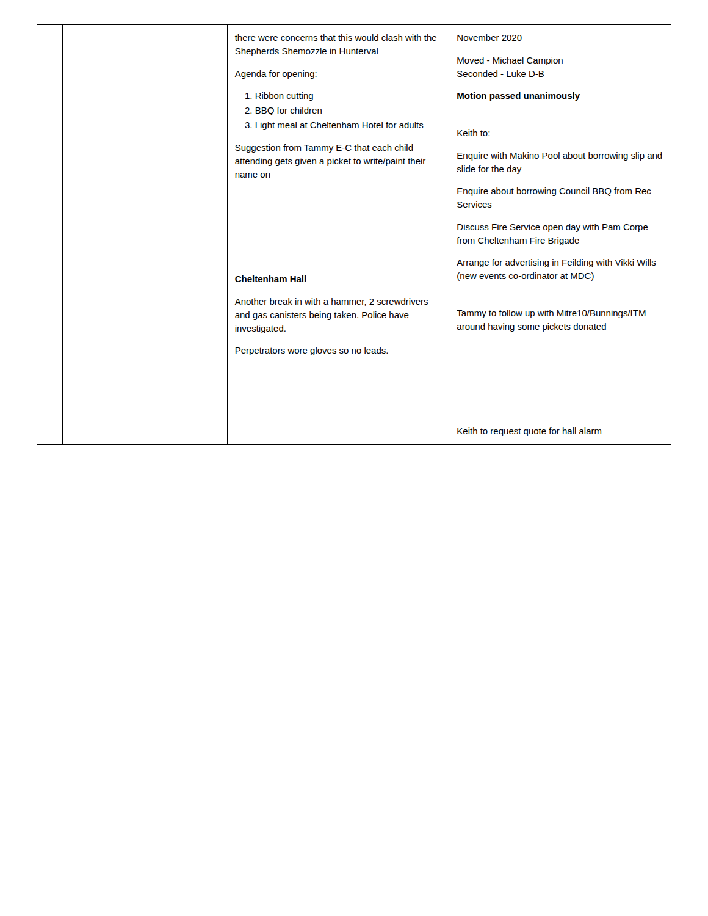| | | there were concerns that this would clash with the Shepherds Shemozzle in Hunterval Agenda for opening: Ribbon cutting BBQ for children Light meal at Cheltenham Hotel for adults Suggestion from Tammy E-C that each child attending gets given a picket to write/paint their name on Cheltenham Hall Another break in with a hammer, 2 screwdrivers and gas canisters being taken. Police have investigated. Perpetrators wore gloves so no leads. | November 2020 Moved - Michael Campion Seconded - Luke D-B Motion passed unanimously Keith to: Enquire with Makino Pool about borrowing slip and slide for the day Enquire about borrowing Council BBQ from Rec Services Discuss Fire Service open day with Pam Corpe from Cheltenham Fire Brigade Arrange for advertising in Feilding with Vikki Wills (new events co-ordinator at MDC) Tammy to follow up with Mitre10/Bunnings/ITM around having some pickets donated Keith to request quote for hall alarm |